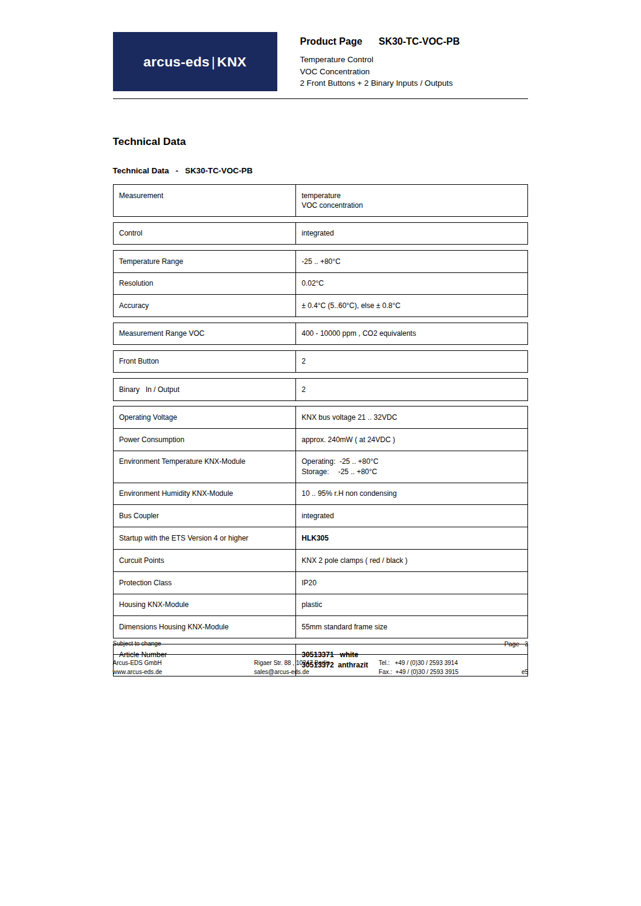arcus-eds|KNX
Product Page SK30-TC-VOC-PB
Temperature Control
VOC Concentration
2 Front Buttons + 2 Binary Inputs / Outputs
Technical Data
Technical Data - SK30-TC-VOC-PB
| Measurement | temperature VOC concentration |
| Control | integrated |
| Temperature Range | -25 .. +80°C |
| Resolution | 0.02°C |
| Accuracy | ± 0.4°C (5..60°C), else ± 0.8°C |
| Measurement Range VOC | 400 - 10000 ppm , CO2 equivalents |
| Front Button | 2 |
| Binary In / Output | 2 |
| Operating Voltage | KNX bus voltage 21 .. 32VDC |
| Power Consumption | approx. 240mW ( at 24VDC ) |
| Environment Temperature KNX-Module | Operating: -25 .. +80°C Storage: -25 .. +80°C |
| Environment Humidity KNX-Module | 10 .. 95% r.H non condensing |
| Bus Coupler | integrated |
| Startup with the ETS Version 4 or higher | HLK305 |
| Curcuit Points | KNX 2 pole clamps ( red / black ) |
| Protection Class | IP20 |
| Housing KNX-Module | plastic |
| Dimensions Housing KNX-Module | 55mm standard frame size |
| Article Number | 30513371 white 30513372 anthrazit |
Subject to change Page 3
Arcus-EDS GmbH
www.arcus-eds.de
Rigaer Str. 88 , 10247 Berlin
sales@arcus-eds.de
Tel.: +49 / (0)30 / 2593 3914
Fax.: +49 / (0)30 / 2593 3915
e5